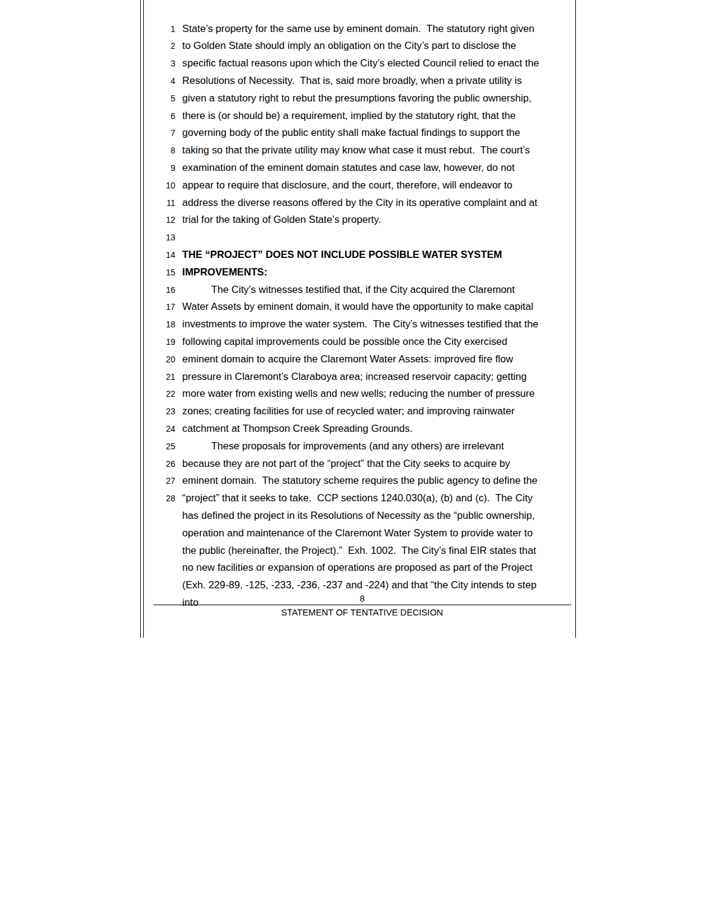1
2
3
4
5
6
7
8
9
10
11
12
13
14
15
16
17
18
19
20
21
22
23
24
25
26
27
28
State’s property for the same use by eminent domain. The statutory right given to Golden State should imply an obligation on the City’s part to disclose the specific factual reasons upon which the City’s elected Council relied to enact the Resolutions of Necessity. That is, said more broadly, when a private utility is given a statutory right to rebut the presumptions favoring the public ownership, there is (or should be) a requirement, implied by the statutory right, that the governing body of the public entity shall make factual findings to support the taking so that the private utility may know what case it must rebut. The court’s examination of the eminent domain statutes and case law, however, do not appear to require that disclosure, and the court, therefore, will endeavor to address the diverse reasons offered by the City in its operative complaint and at trial for the taking of Golden State’s property.
The “Project” Does Not Include Possible Water System Improvements:
The City’s witnesses testified that, if the City acquired the Claremont Water Assets by eminent domain, it would have the opportunity to make capital investments to improve the water system. The City’s witnesses testified that the following capital improvements could be possible once the City exercised eminent domain to acquire the Claremont Water Assets: improved fire flow pressure in Claremont’s Claraboya area; increased reservoir capacity; getting more water from existing wells and new wells; reducing the number of pressure zones; creating facilities for use of recycled water; and improving rainwater catchment at Thompson Creek Spreading Grounds.
These proposals for improvements (and any others) are irrelevant because they are not part of the “project” that the City seeks to acquire by eminent domain. The statutory scheme requires the public agency to define the “project” that it seeks to take. CCP sections 1240.030(a), (b) and (c). The City has defined the project in its Resolutions of Necessity as the “public ownership, operation and maintenance of the Claremont Water System to provide water to the public (hereinafter, the Project).” Exh. 1002. The City’s final EIR states that no new facilities or expansion of operations are proposed as part of the Project (Exh. 229-89, -125, -233, -236, -237 and -224) and that “the City intends to step into
8
STATEMENT OF TENTATIVE DECISION